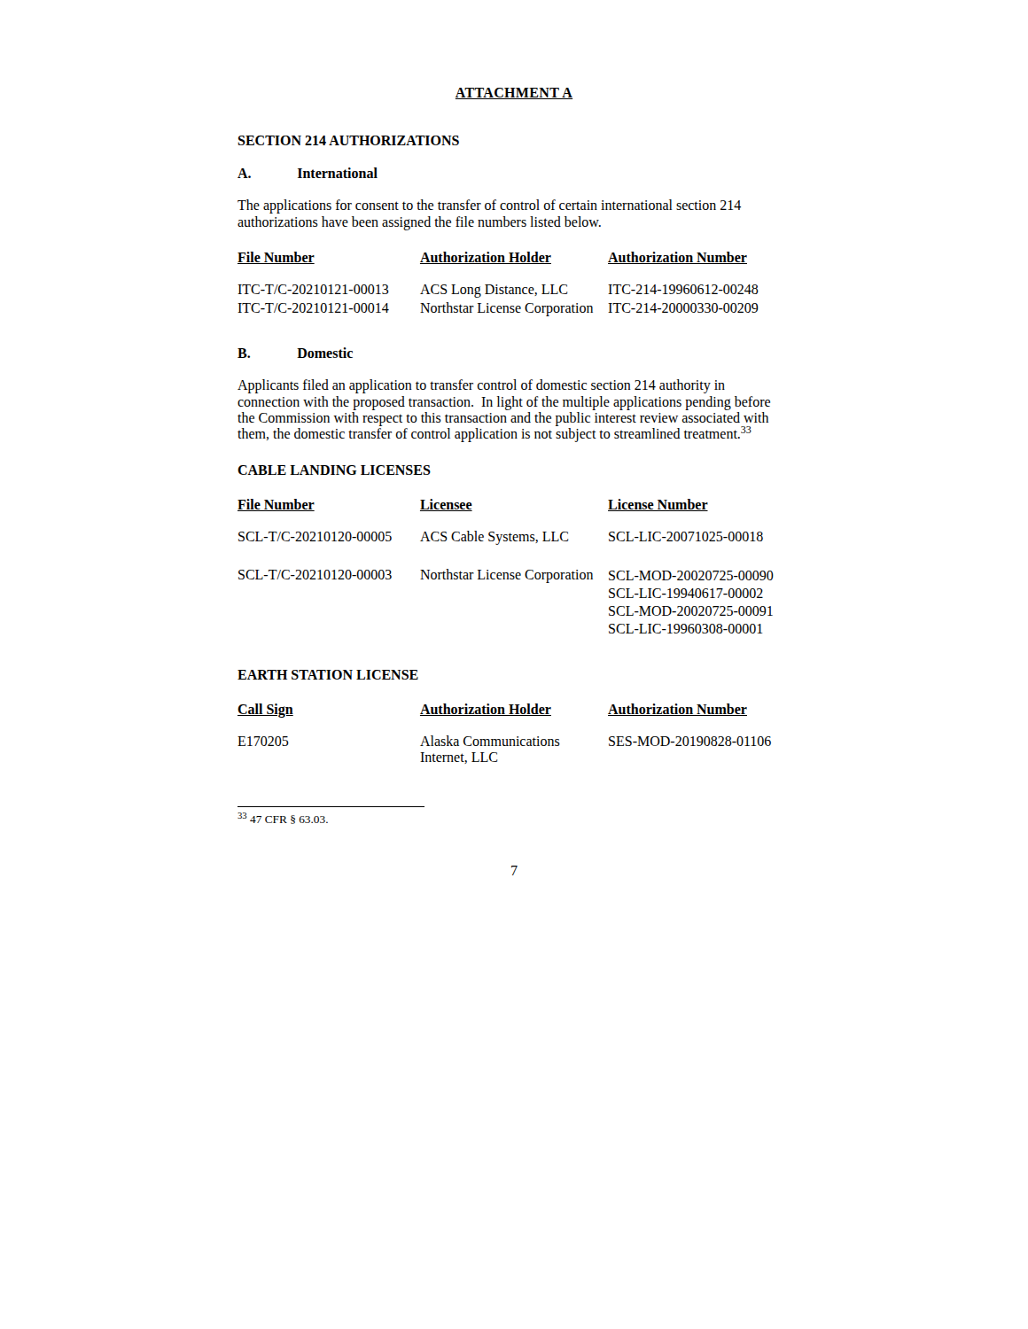ATTACHMENT A
SECTION 214 AUTHORIZATIONS
A. International
The applications for consent to the transfer of control of certain international section 214 authorizations have been assigned the file numbers listed below.
| File Number | Authorization Holder | Authorization Number |
| --- | --- | --- |
| ITC-T/C-20210121-00013 | ACS Long Distance, LLC | ITC-214-19960612-00248 |
| ITC-T/C-20210121-00014 | Northstar License Corporation | ITC-214-20000330-00209 |
B. Domestic
Applicants filed an application to transfer control of domestic section 214 authority in connection with the proposed transaction. In light of the multiple applications pending before the Commission with respect to this transaction and the public interest review associated with them, the domestic transfer of control application is not subject to streamlined treatment.33
CABLE LANDING LICENSES
| File Number | Licensee | License Number |
| --- | --- | --- |
| SCL-T/C-20210120-00005 | ACS Cable Systems, LLC | SCL-LIC-20071025-00018 |
| SCL-T/C-20210120-00003 | Northstar License Corporation | SCL-MOD-20020725-00090 SCL-LIC-19940617-00002 SCL-MOD-20020725-00091 SCL-LIC-19960308-00001 |
EARTH STATION LICENSE
| Call Sign | Authorization Holder | Authorization Number |
| --- | --- | --- |
| E170205 | Alaska Communications Internet, LLC | SES-MOD-20190828-01106 |
33 47 CFR § 63.03.
7